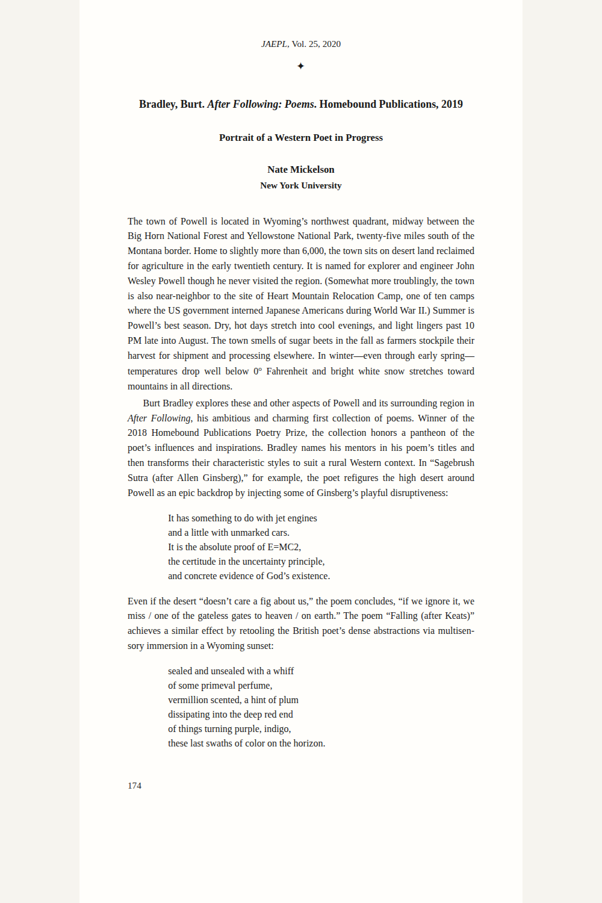JAEPL, Vol. 25, 2020
✦
Bradley, Burt. After Following: Poems. Homebound Publications, 2019
Portrait of a Western Poet in Progress
Nate Mickelson New York University
The town of Powell is located in Wyoming’s northwest quadrant, midway between the Big Horn National Forest and Yellowstone National Park, twenty-five miles south of the Montana border. Home to slightly more than 6,000, the town sits on desert land reclaimed for agriculture in the early twentieth century. It is named for explorer and engineer John Wesley Powell though he never visited the region. (Somewhat more troublingly, the town is also near-neighbor to the site of Heart Mountain Relocation Camp, one of ten camps where the US government interned Japanese Americans during World War II.) Summer is Powell’s best season. Dry, hot days stretch into cool evenings, and light lingers past 10 PM late into August. The town smells of sugar beets in the fall as farmers stockpile their harvest for shipment and processing elsewhere. In winter—even through early spring—temperatures drop well below 0o Fahrenheit and bright white snow stretches toward mountains in all directions.
Burt Bradley explores these and other aspects of Powell and its surrounding region in After Following, his ambitious and charming first collection of poems. Winner of the 2018 Homebound Publications Poetry Prize, the collection honors a pantheon of the poet’s influences and inspirations. Bradley names his mentors in his poem’s titles and then transforms their characteristic styles to suit a rural Western context. In “Sagebrush Sutra (after Allen Ginsberg),” for example, the poet refigures the high desert around Powell as an epic backdrop by injecting some of Ginsberg’s playful disruptiveness:
It has something to do with jet engines and a little with unmarked cars. It is the absolute proof of E=MC2, the certitude in the uncertainty principle, and concrete evidence of God’s existence.
Even if the desert “doesn’t care a fig about us,” the poem concludes, “if we ignore it, we miss / one of the gateless gates to heaven / on earth.” The poem “Falling (after Keats)” achieves a similar effect by retooling the British poet’s dense abstractions via multisensory immersion in a Wyoming sunset:
sealed and unsealed with a whiff of some primeval perfume, vermillion scented, a hint of plum dissipating into the deep red end of things turning purple, indigo, these last swaths of color on the horizon.
174